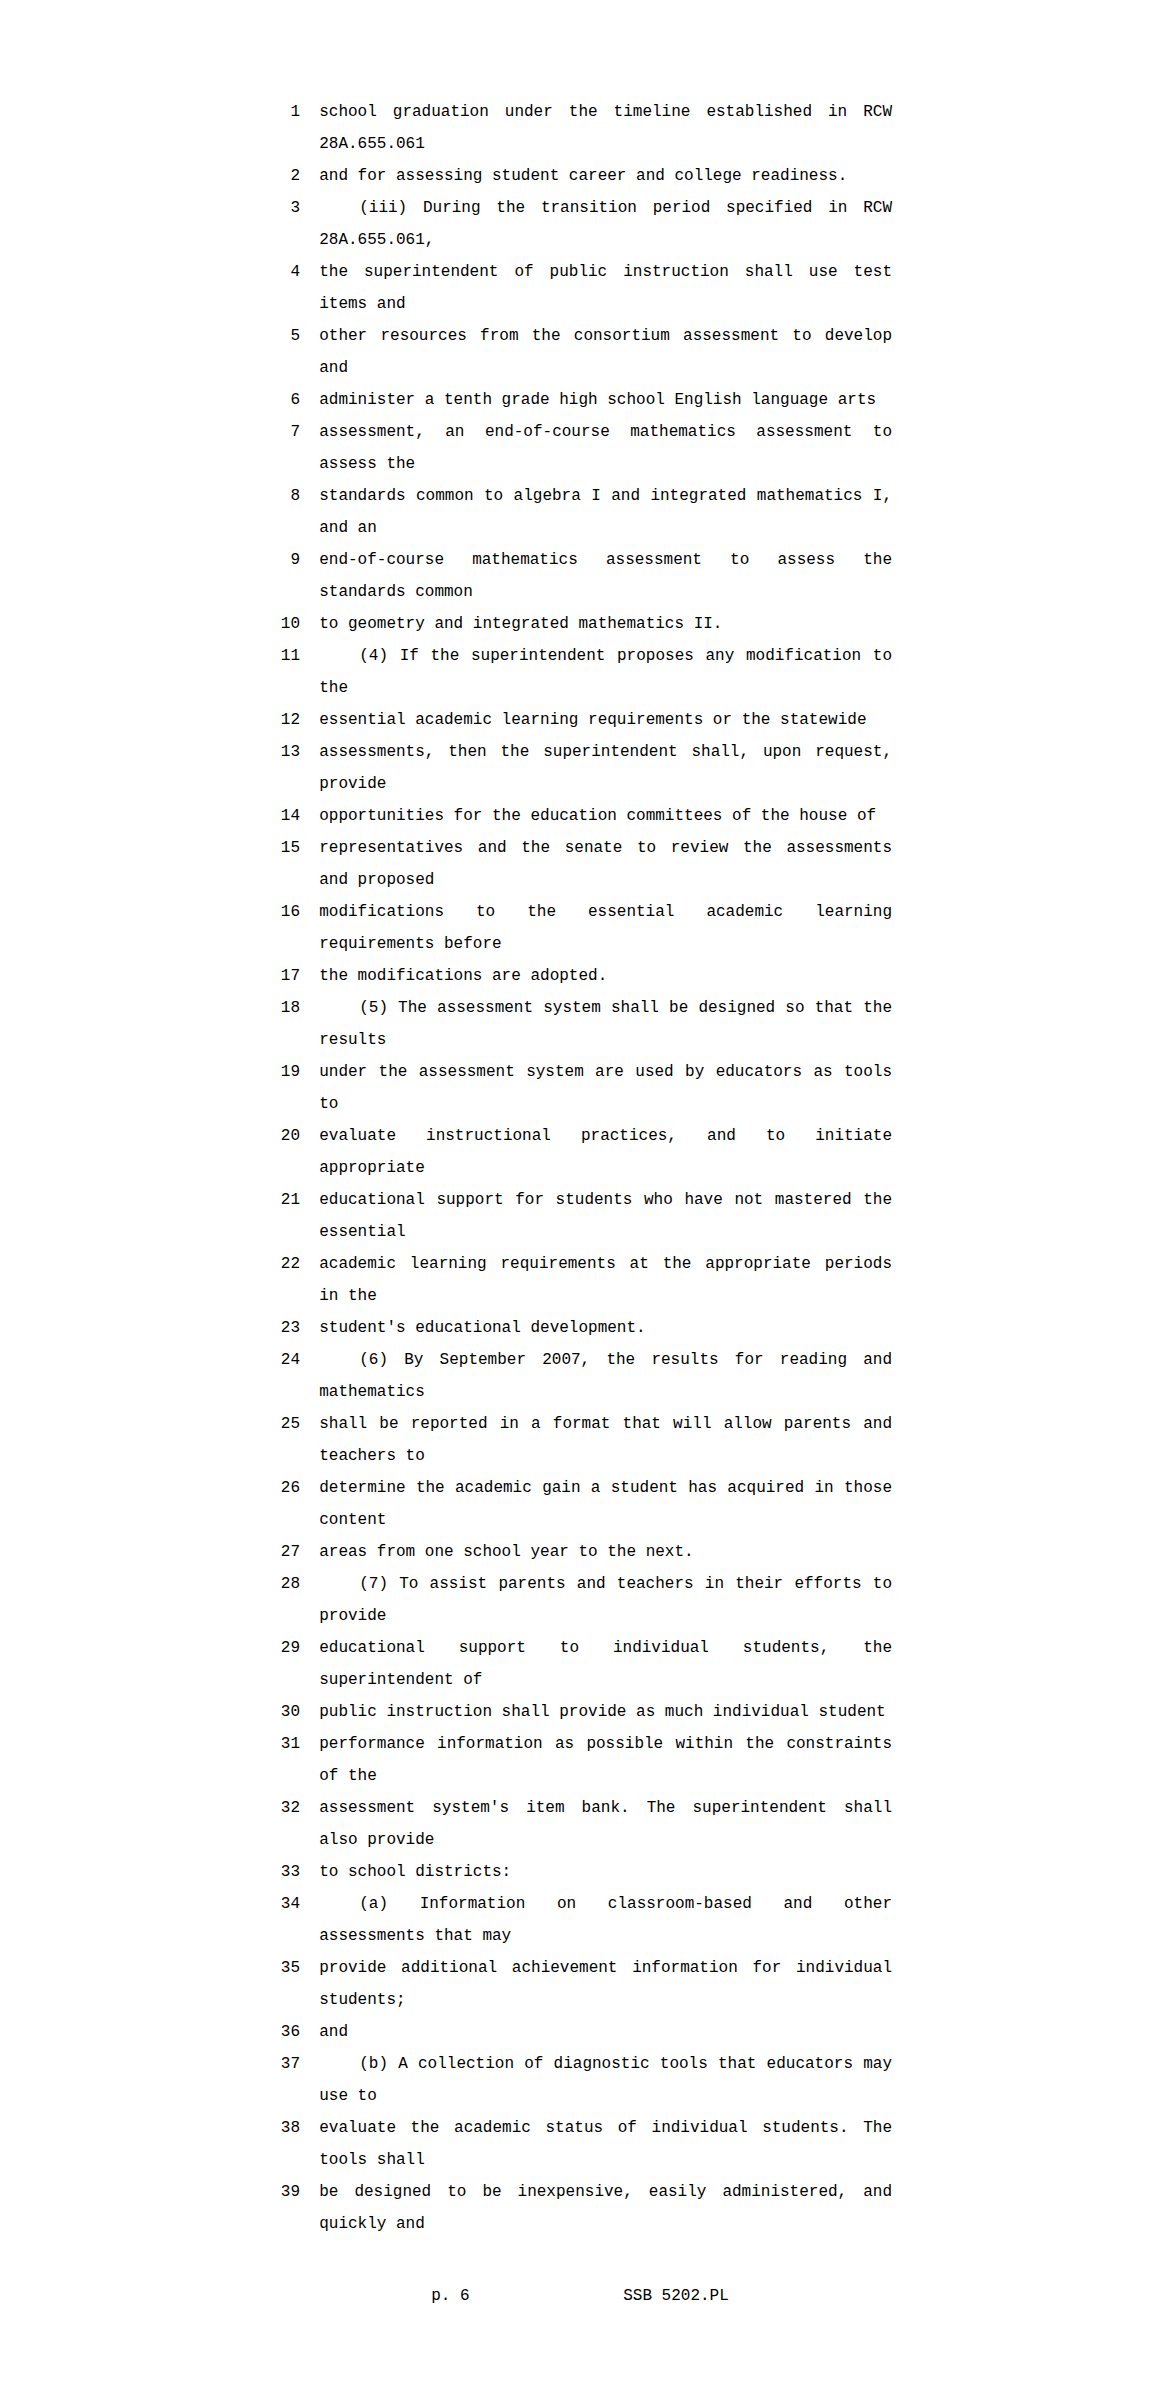school graduation under the timeline established in RCW 28A.655.061
and for assessing student career and college readiness.
(iii) During the transition period specified in RCW 28A.655.061,
the superintendent of public instruction shall use test items and
other resources from the consortium assessment to develop and
administer a tenth grade high school English language arts
assessment, an end-of-course mathematics assessment to assess the
standards common to algebra I and integrated mathematics I, and an
end-of-course mathematics assessment to assess the standards common
to geometry and integrated mathematics II.
(4) If the superintendent proposes any modification to the
essential academic learning requirements or the statewide
assessments, then the superintendent shall, upon request, provide
opportunities for the education committees of the house of
representatives and the senate to review the assessments and proposed
modifications to the essential academic learning requirements before
the modifications are adopted.
(5) The assessment system shall be designed so that the results
under the assessment system are used by educators as tools to
evaluate instructional practices, and to initiate appropriate
educational support for students who have not mastered the essential
academic learning requirements at the appropriate periods in the
student's educational development.
(6) By September 2007, the results for reading and mathematics
shall be reported in a format that will allow parents and teachers to
determine the academic gain a student has acquired in those content
areas from one school year to the next.
(7) To assist parents and teachers in their efforts to provide
educational support to individual students, the superintendent of
public instruction shall provide as much individual student
performance information as possible within the constraints of the
assessment system's item bank. The superintendent shall also provide
to school districts:
(a) Information on classroom-based and other assessments that may
provide additional achievement information for individual students;
and
(b) A collection of diagnostic tools that educators may use to
evaluate the academic status of individual students. The tools shall
be designed to be inexpensive, easily administered, and quickly and
p. 6 SSB 5202.PL